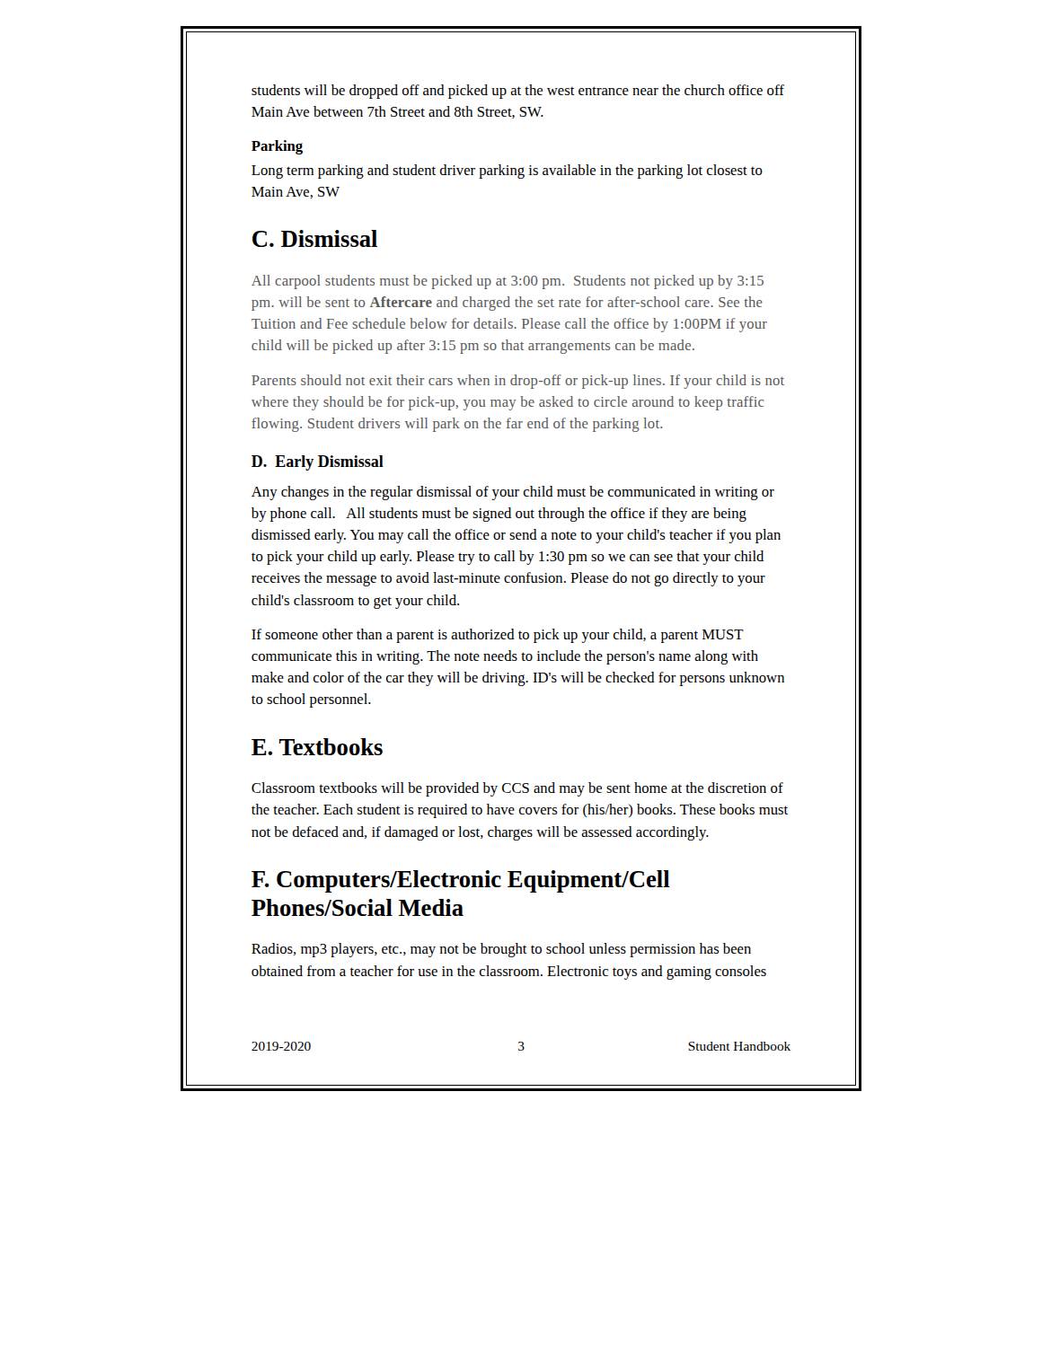students will be dropped off and picked up at the west entrance near the church office off Main Ave between 7th Street and 8th Street, SW.
Parking
Long term parking and student driver parking is available in the parking lot closest to Main Ave, SW
C. Dismissal
All carpool students must be picked up at 3:00 pm. Students not picked up by 3:15 pm. will be sent to Aftercare and charged the set rate for after-school care. See the Tuition and Fee schedule below for details. Please call the office by 1:00PM if your child will be picked up after 3:15 pm so that arrangements can be made.
Parents should not exit their cars when in drop-off or pick-up lines. If your child is not where they should be for pick-up, you may be asked to circle around to keep traffic flowing. Student drivers will park on the far end of the parking lot.
D. Early Dismissal
Any changes in the regular dismissal of your child must be communicated in writing or by phone call. All students must be signed out through the office if they are being dismissed early. You may call the office or send a note to your child's teacher if you plan to pick your child up early. Please try to call by 1:30 pm so we can see that your child receives the message to avoid last-minute confusion. Please do not go directly to your child's classroom to get your child.
If someone other than a parent is authorized to pick up your child, a parent MUST communicate this in writing. The note needs to include the person's name along with make and color of the car they will be driving. ID's will be checked for persons unknown to school personnel.
E. Textbooks
Classroom textbooks will be provided by CCS and may be sent home at the discretion of the teacher. Each student is required to have covers for (his/her) books. These books must not be defaced and, if damaged or lost, charges will be assessed accordingly.
F. Computers/Electronic Equipment/Cell Phones/Social Media
Radios, mp3 players, etc., may not be brought to school unless permission has been obtained from a teacher for use in the classroom. Electronic toys and gaming consoles
2019-2020
3
Student Handbook